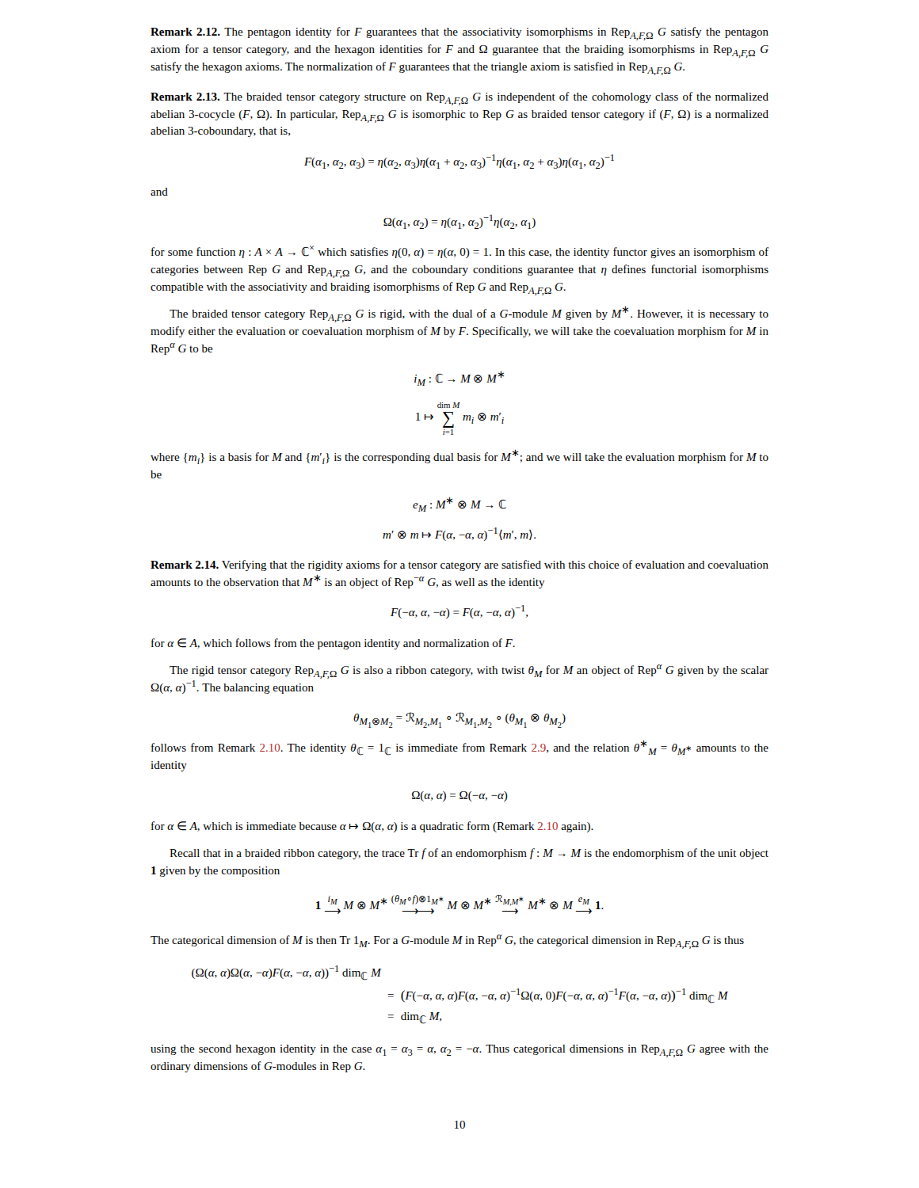Remark 2.12. The pentagon identity for F guarantees that the associativity isomorphisms in RepA,F, Ω G satisfy the pentagon axiom for a tensor category, and the hexagon identities for F and Ω guarantee that the braiding isomorphisms in RepA,F, Ω G satisfy the hexagon axioms. The normalization of F guarantees that the triangle axiom is satisfied in RepA,F, Ω G.
Remark 2.13. The braided tensor category structure on RepA,F, Ω G is independent of the cohomology class of the normalized abelian 3-cocycle (F, Ω). In particular, RepA,F, Ω G is isomorphic to Rep G as braided tensor category if (F, Ω) is a normalized abelian 3-coboundary, that is,
F(α1, α2, α3) = η(α2, α3)η(α1 + α2, α3)−1η(α1, α2 + α3)η(α1, α2)−1
and
Ω(α1, α2) = η(α1, α2)−1η(α2, α1)
for some function η : A × A → ℂ× which satisfies η(0, α) = η(α, 0) = 1. In this case, the identity functor gives an isomorphism of categories between Rep G and RepA,F, Ω G, and the coboundary conditions guarantee that η defines functorial isomorphisms compatible with the associativity and braiding isomorphisms of Rep G and RepA,F, Ω G.
The braided tensor category RepA,F, Ω G is rigid, with the dual of a G-module M given by M∗. However, it is necessary to modify either the evaluation or coevaluation morphism of M by F. Specifically, we will take the coevaluation morphism for M in Repα G to be
iM : ℂ → M ⊗ M∗
1 ↦ dim M∑i=1 mi ⊗ m′i
where {mi} is a basis for M and {m′i} is the corresponding dual basis for M∗; and we will take the evaluation morphism for M to be
eM : M∗ ⊗ M → ℂ
m′ ⊗ m ↦ F(α, −α, α)−1⟨m′, m⟩.
Remark 2.14. Verifying that the rigidity axioms for a tensor category are satisfied with this choice of evaluation and coevaluation amounts to the observation that M∗ is an object of Rep−α G, as well as the identity
F(−α, α, −α) = F(α, −α, α)−1,
for α ∈ A, which follows from the pentagon identity and normalization of F.
The rigid tensor category RepA,F, Ω G is also a ribbon category, with twist θM for M an object of Repα G given by the scalar Ω(α, α)−1. The balancing equation
θM1⊗M2 = ℛM2,M1 ∘ ℛM1,M2 ∘ (θM1 ⊗ θM2)
follows from Remark 2.10. The identity θℂ = 1ℂ is immediate from Remark 2.9, and the relation θ∗M = θM∗ amounts to the identity
Ω(α, α) = Ω(−α, −α)
for α ∈ A, which is immediate because α ↦ Ω(α, α) is a quadratic form (Remark 2.10 again).
Recall that in a braided ribbon category, the trace Tr f of an endomorphism f : M → M is the endomorphism of the unit object 1 given by the composition
1 iM⟶ M ⊗ M∗ (θM∘f)⊗1M∗⟶⟶ M ⊗ M∗ ℛM,M∗⟶ M∗ ⊗ M eM⟶ 1.
The categorical dimension of M is then Tr 1M. For a G-module M in Repα G, the categorical dimension in RepA,F, Ω G is thus
| (Ω( α , α )Ω( α , − α ) F ( α , − α , α )) −1 dim ℂ M | | |
| | = | ( F (− α , α , α ) F ( α , − α , α ) −1 Ω( α , 0) F (− α , α , α ) −1 F ( α , − α , α ) ) −1 dim ℂ M |
| | = | dim ℂ M , |
using the second hexagon identity in the case α1 = α3 = α, α2 = −α. Thus categorical dimensions in RepA,F, Ω G agree with the ordinary dimensions of G-modules in Rep G.
10